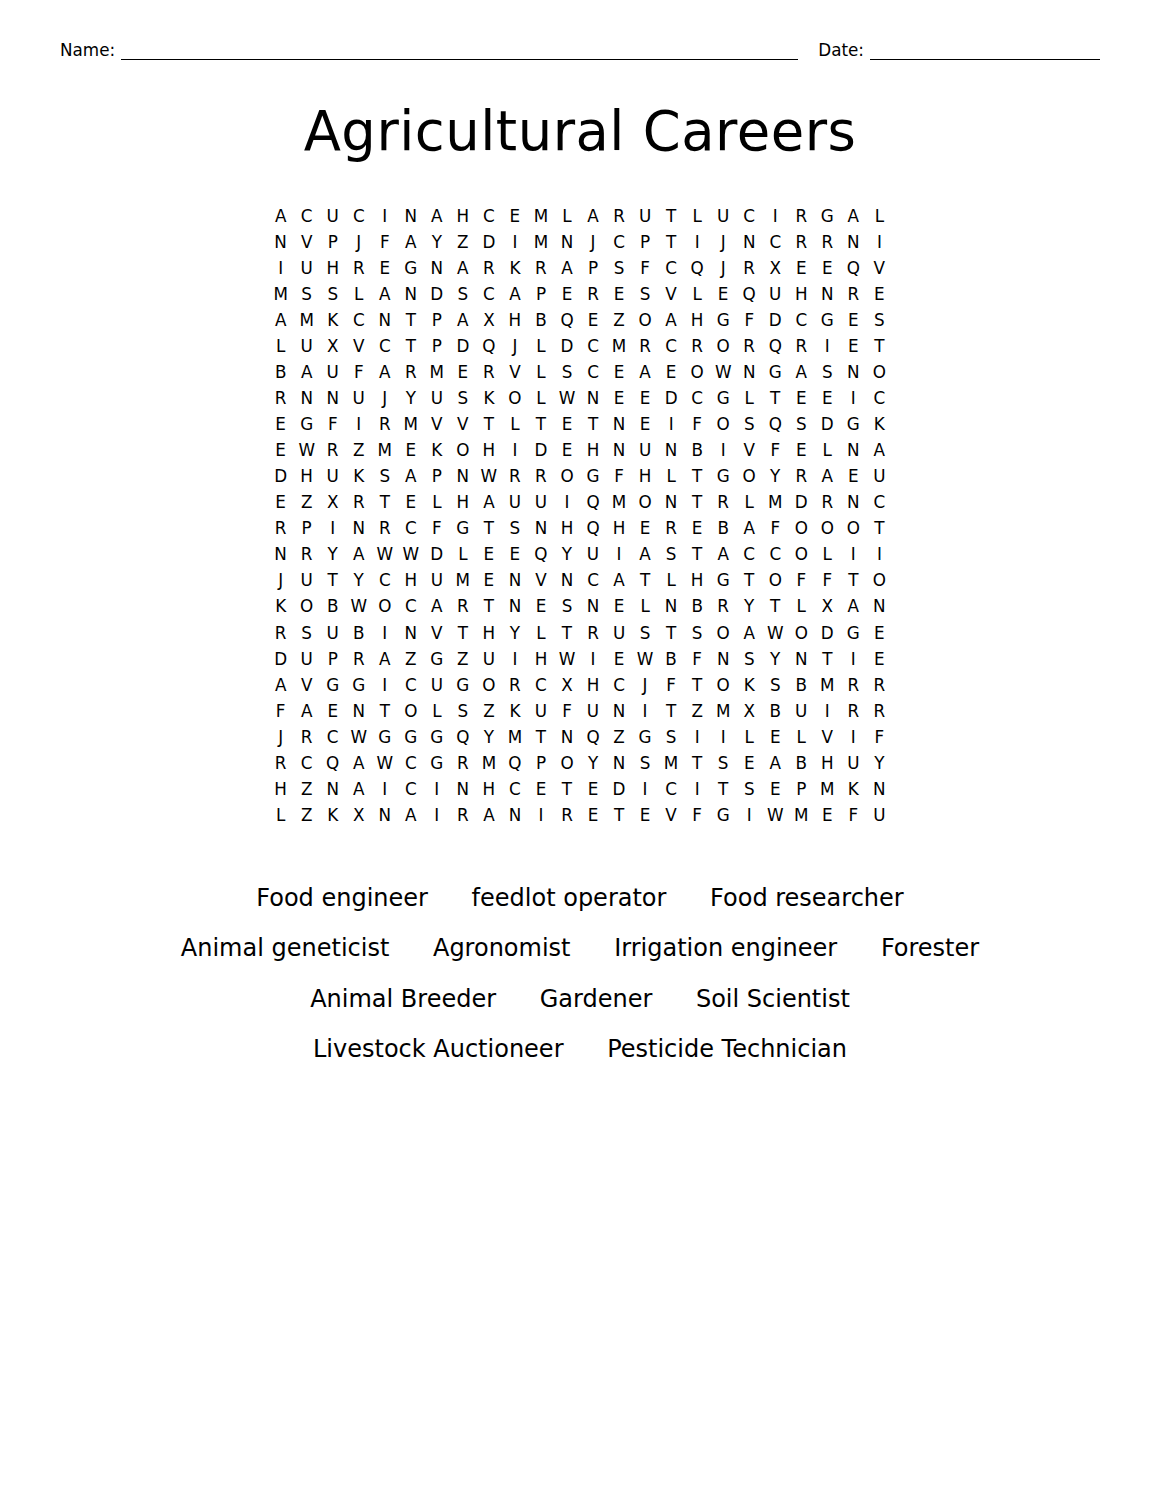Name:
Date:
Agricultural Careers
| A | C | U | C | I | N | A | H | C | E | M | L | A | R | U | T | L | U | C | I | R | G | A | L |
| N | V | P | J | F | A | Y | Z | D | I | M | N | J | C | P | T | I | J | N | C | R | R | N | I |
| I | U | H | R | E | G | N | A | R | K | R | A | P | S | F | C | Q | J | R | X | E | E | Q | V |
| M | S | S | L | A | N | D | S | C | A | P | E | R | E | S | V | L | E | Q | U | H | N | R | E |
| A | M | K | C | N | T | P | A | X | H | B | Q | E | Z | O | A | H | G | F | D | C | G | E | S |
| L | U | X | V | C | T | P | D | Q | J | L | D | C | M | R | C | R | O | R | Q | R | I | E | T |
| B | A | U | F | A | R | M | E | R | V | L | S | C | E | A | E | O | W | N | G | A | S | N | O |
| R | N | N | U | J | Y | U | S | K | O | L | W | N | E | E | D | C | G | L | T | E | E | I | C |
| E | G | F | I | R | M | V | V | T | L | T | E | T | N | E | I | F | O | S | Q | S | D | G | K |
| E | W | R | Z | M | E | K | O | H | I | D | E | H | N | U | N | B | I | V | F | E | L | N | A |
| D | H | U | K | S | A | P | N | W | R | R | O | G | F | H | L | T | G | O | Y | R | A | E | U |
| E | Z | X | R | T | E | L | H | A | U | U | I | Q | M | O | N | T | R | L | M | D | R | N | C |
| R | P | I | N | R | C | F | G | T | S | N | H | Q | H | E | R | E | B | A | F | O | O | O | T |
| N | R | Y | A | W | W | D | L | E | E | Q | Y | U | I | A | S | T | A | C | C | O | L | I | I |
| J | U | T | Y | C | H | U | M | E | N | V | N | C | A | T | L | H | G | T | O | F | F | T | O |
| K | O | B | W | O | C | A | R | T | N | E | S | N | E | L | N | B | R | Y | T | L | X | A | N |
| R | S | U | B | I | N | V | T | H | Y | L | T | R | U | S | T | S | O | A | W | O | D | G | E |
| D | U | P | R | A | Z | G | Z | U | I | H | W | I | E | W | B | F | N | S | Y | N | T | I | E |
| A | V | G | G | I | C | U | G | O | R | C | X | H | C | J | F | T | O | K | S | B | M | R | R |
| F | A | E | N | T | O | L | S | Z | K | U | F | U | N | I | T | Z | M | X | B | U | I | R | R |
| J | R | C | W | G | G | G | Q | Y | M | T | N | Q | Z | G | S | I | I | L | E | L | V | I | F |
| R | C | Q | A | W | C | G | R | M | Q | P | O | Y | N | S | M | T | S | E | A | B | H | U | Y |
| H | Z | N | A | I | C | I | N | H | C | E | T | E | D | I | C | I | T | S | E | P | M | K | N |
| L | Z | K | X | N | A | I | R | A | N | I | R | E | T | E | V | F | G | I | W | M | E | F | U |
Food engineer feedlot operator Food researcher
Animal geneticist Agronomist Irrigation engineer Forester
Animal Breeder Gardener Soil Scientist
Livestock Auctioneer Pesticide Technician